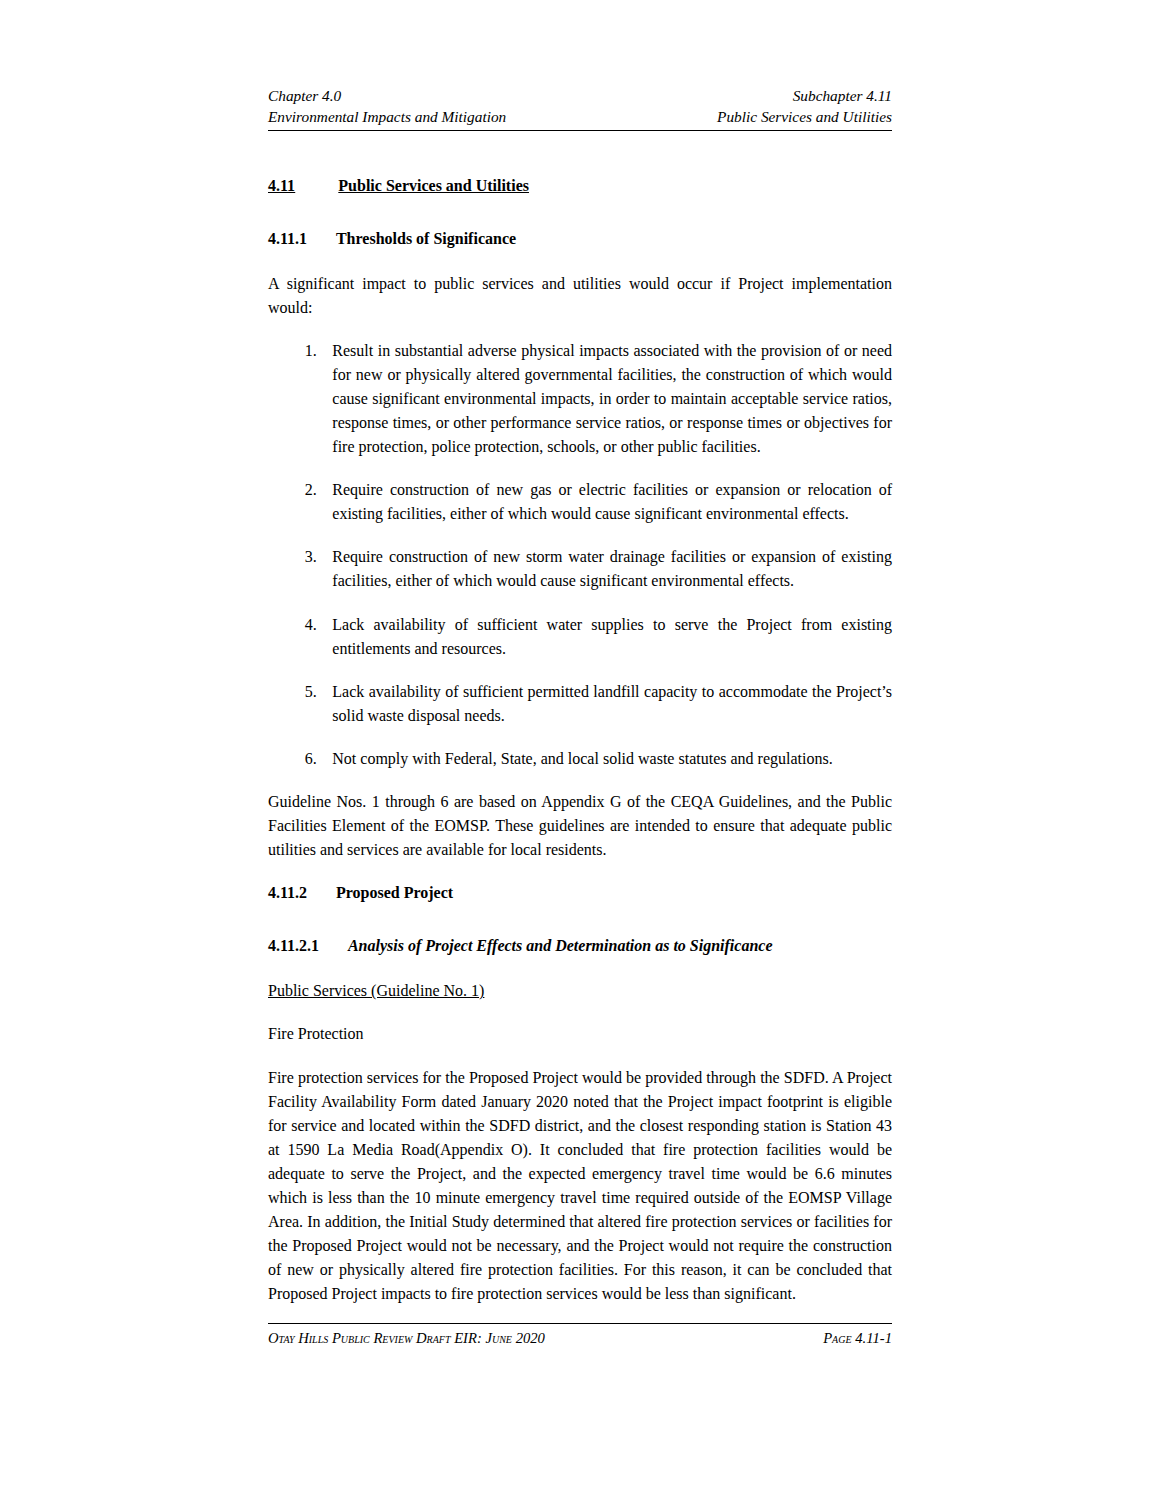Chapter 4.0 Environmental Impacts and Mitigation
Subchapter 4.11 Public Services and Utilities
4.11 Public Services and Utilities
4.11.1 Thresholds of Significance
A significant impact to public services and utilities would occur if Project implementation would:
Result in substantial adverse physical impacts associated with the provision of or need for new or physically altered governmental facilities, the construction of which would cause significant environmental impacts, in order to maintain acceptable service ratios, response times, or other performance service ratios, or response times or objectives for fire protection, police protection, schools, or other public facilities.
Require construction of new gas or electric facilities or expansion or relocation of existing facilities, either of which would cause significant environmental effects.
Require construction of new storm water drainage facilities or expansion of existing facilities, either of which would cause significant environmental effects.
Lack availability of sufficient water supplies to serve the Project from existing entitlements and resources.
Lack availability of sufficient permitted landfill capacity to accommodate the Project’s solid waste disposal needs.
Not comply with Federal, State, and local solid waste statutes and regulations.
Guideline Nos. 1 through 6 are based on Appendix G of the CEQA Guidelines, and the Public Facilities Element of the EOMSP. These guidelines are intended to ensure that adequate public utilities and services are available for local residents.
4.11.2 Proposed Project
4.11.2.1 Analysis of Project Effects and Determination as to Significance
Public Services (Guideline No. 1)
Fire Protection
Fire protection services for the Proposed Project would be provided through the SDFD. A Project Facility Availability Form dated January 2020 noted that the Project impact footprint is eligible for service and located within the SDFD district, and the closest responding station is Station 43 at 1590 La Media Road(Appendix O). It concluded that fire protection facilities would be adequate to serve the Project, and the expected emergency travel time would be 6.6 minutes which is less than the 10 minute emergency travel time required outside of the EOMSP Village Area. In addition, the Initial Study determined that altered fire protection services or facilities for the Proposed Project would not be necessary, and the Project would not require the construction of new or physically altered fire protection facilities. For this reason, it can be concluded that Proposed Project impacts to fire protection services would be less than significant.
Otay Hills Public Review Draft EIR: June 2020
Page 4.11-1